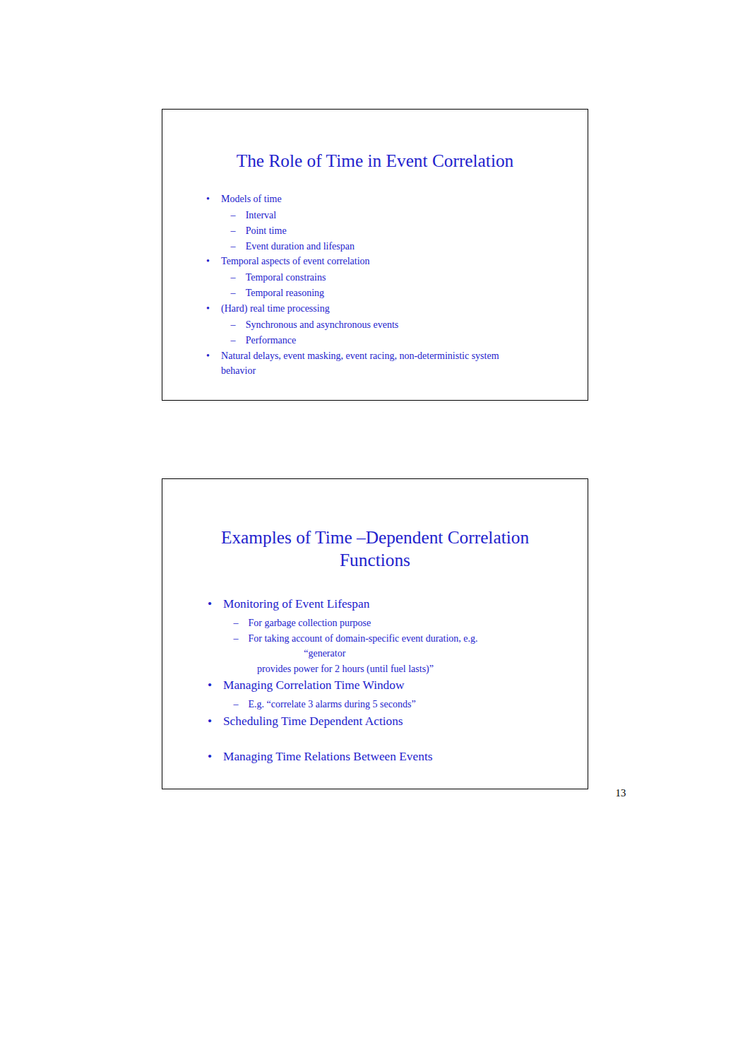The Role of Time in Event Correlation
Models of time
Interval
Point time
Event duration and lifespan
Temporal aspects of event correlation
Temporal constrains
Temporal reasoning
(Hard) real time processing
Synchronous and asynchronous events
Performance
Natural delays, event masking, event racing, non-deterministic system
behavior
Examples of Time –Dependent Correlation
Functions
Monitoring of Event Lifespan
For garbage collection purpose
For taking account of domain-specific event duration, e.g.
“generator
provides power for 2 hours (until fuel lasts)”
Managing Correlation Time Window
E.g. “correlate 3 alarms during 5 seconds”
Scheduling Time Dependent Actions
Managing Time Relations Between Events
13